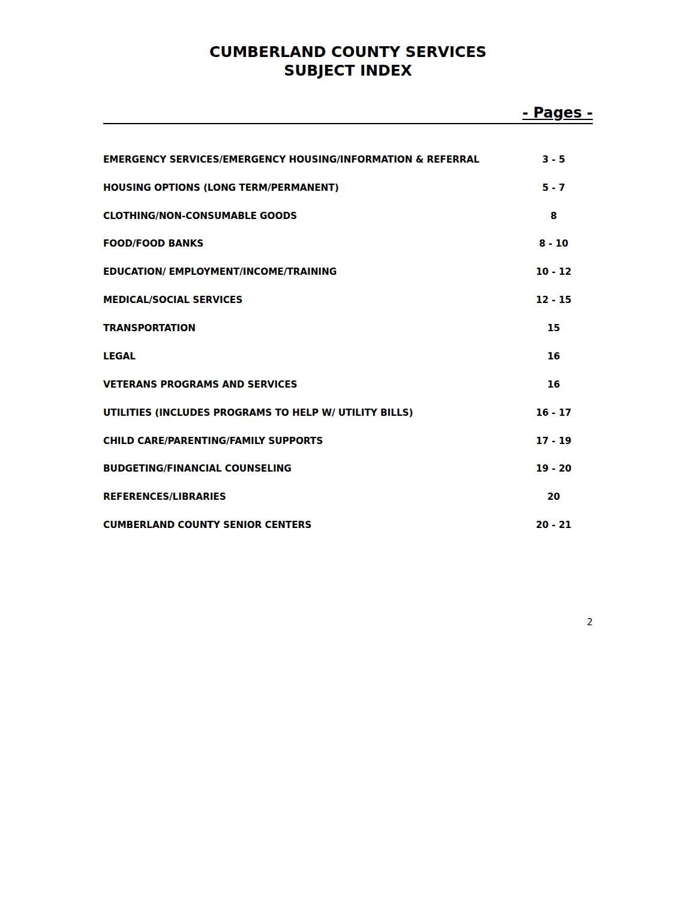CUMBERLAND COUNTY SERVICES
SUBJECT INDEX
- Pages -
| EMERGENCY SERVICES/EMERGENCY HOUSING/INFORMATION & REFERRAL | 3 - 5 |
| HOUSING OPTIONS (LONG TERM/PERMANENT) | 5 - 7 |
| CLOTHING/NON-CONSUMABLE GOODS | 8 |
| FOOD/FOOD BANKS | 8 - 10 |
| EDUCATION/ EMPLOYMENT/INCOME/TRAINING | 10 - 12 |
| MEDICAL/SOCIAL SERVICES | 12 - 15 |
| TRANSPORTATION | 15 |
| LEGAL | 16 |
| VETERANS PROGRAMS AND SERVICES | 16 |
| UTILITIES (INCLUDES PROGRAMS TO HELP W/ UTILITY BILLS) | 16 - 17 |
| CHILD CARE/PARENTING/FAMILY SUPPORTS | 17 - 19 |
| BUDGETING/FINANCIAL COUNSELING | 19 - 20 |
| REFERENCES/LIBRARIES | 20 |
| CUMBERLAND COUNTY SENIOR CENTERS | 20 - 21 |
2